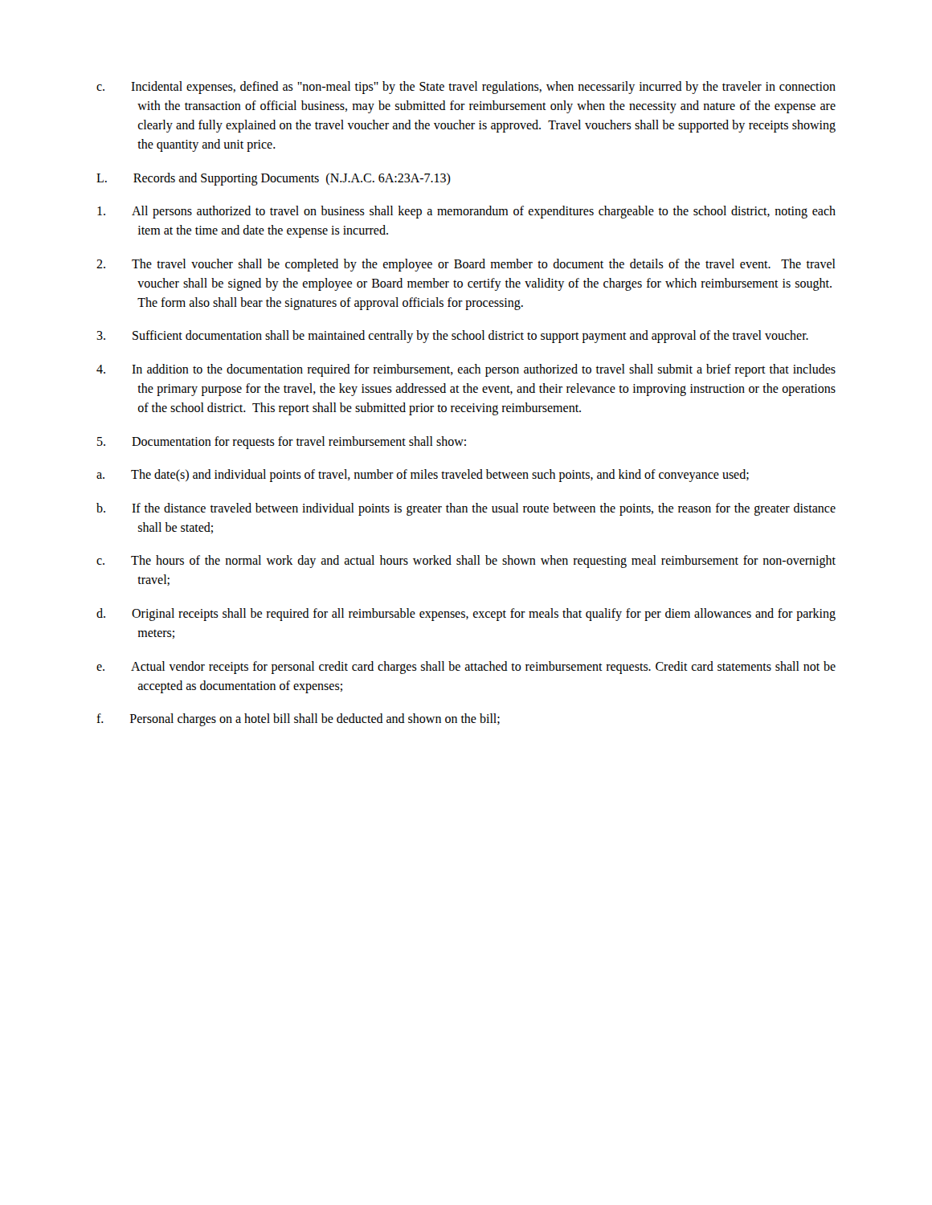c.  Incidental expenses, defined as "non-meal tips" by the State travel regulations, when necessarily incurred by the traveler in connection with the transaction of official business, may be submitted for reimbursement only when the necessity and nature of the expense are clearly and fully explained on the travel voucher and the voucher is approved. Travel vouchers shall be supported by receipts showing the quantity and unit price.
L.  Records and Supporting Documents (N.J.A.C. 6A:23A-7.13)
1.  All persons authorized to travel on business shall keep a memorandum of expenditures chargeable to the school district, noting each item at the time and date the expense is incurred.
2.  The travel voucher shall be completed by the employee or Board member to document the details of the travel event. The travel voucher shall be signed by the employee or Board member to certify the validity of the charges for which reimbursement is sought. The form also shall bear the signatures of approval officials for processing.
3.  Sufficient documentation shall be maintained centrally by the school district to support payment and approval of the travel voucher.
4.  In addition to the documentation required for reimbursement, each person authorized to travel shall submit a brief report that includes the primary purpose for the travel, the key issues addressed at the event, and their relevance to improving instruction or the operations of the school district. This report shall be submitted prior to receiving reimbursement.
5.  Documentation for requests for travel reimbursement shall show:
a.  The date(s) and individual points of travel, number of miles traveled between such points, and kind of conveyance used;
b.  If the distance traveled between individual points is greater than the usual route between the points, the reason for the greater distance shall be stated;
c.  The hours of the normal work day and actual hours worked shall be shown when requesting meal reimbursement for non-overnight travel;
d.  Original receipts shall be required for all reimbursable expenses, except for meals that qualify for per diem allowances and for parking meters;
e.  Actual vendor receipts for personal credit card charges shall be attached to reimbursement requests. Credit card statements shall not be accepted as documentation of expenses;
f.  Personal charges on a hotel bill shall be deducted and shown on the bill;